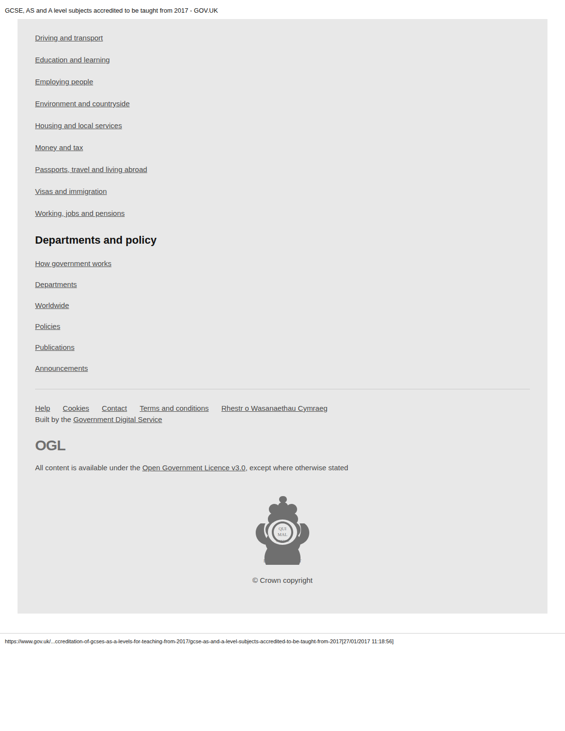GCSE, AS and A level subjects accredited to be taught from 2017 - GOV.UK
Driving and transport Education and learning Employing people Environment and countryside Housing and local services Money and tax Passports, travel and living abroad Visas and immigration Working, jobs and pensions
Departments and policy
How government works Departments Worldwide Policies Publications Announcements
Help Cookies Contact Terms and conditions Rhestr o Wasanaethau Cymraeg
Built by the Government Digital Service
OGL
All content is available under the Open Government Licence v3.0, except where otherwise stated
QUI MAL Y PENSE DIEU ET MON DROIT
© Crown copyright
https://www.gov.uk/...ccreditation-of-gcses-as-a-levels-for-teaching-from-2017/gcse-as-and-a-level-subjects-accredited-to-be-taught-from-2017[27/01/2017 11:18:56]